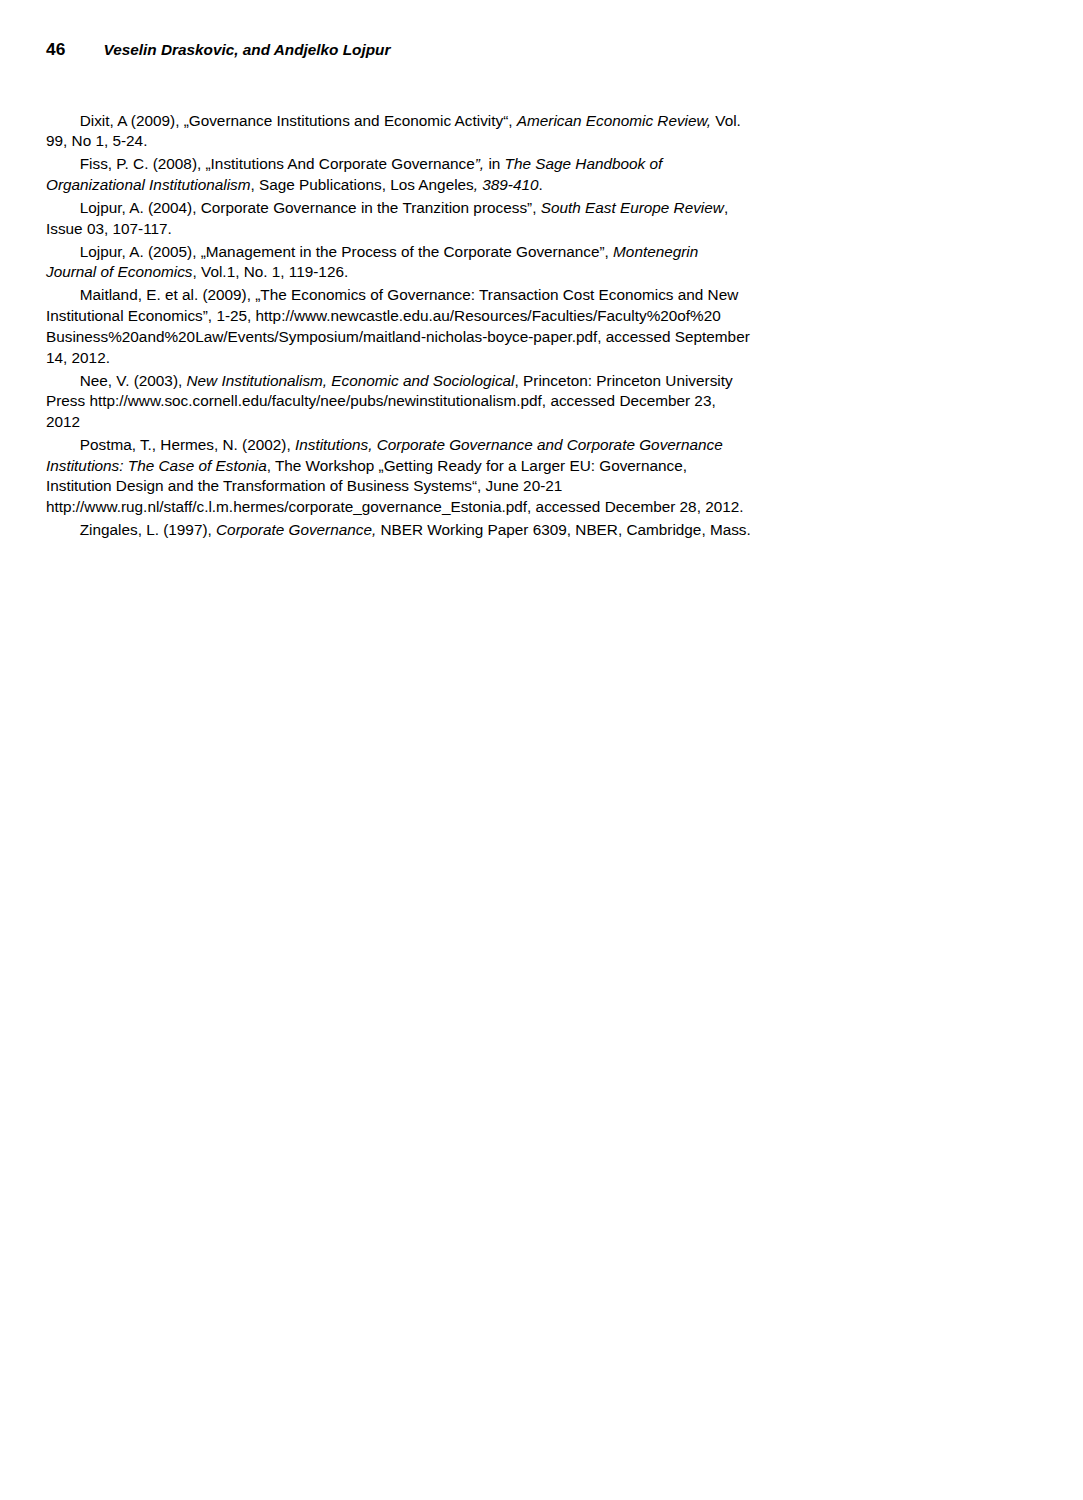46 Veselin Draskovic, and Andjelko Lojpur
Dixit, A (2009), „Governance Institutions and Economic Activity“, American Economic Review, Vol. 99, No 1, 5-24.
Fiss, P. C. (2008), „Institutions And Corporate Governance”, in The Sage Handbook of Organizational Institutionalism, Sage Publications, Los Angeles, 389-410.
Lojpur, A. (2004), Corporate Governance in the Tranzition process”, South East Europe Review, Issue 03, 107-117.
Lojpur, A. (2005), „Management in the Process of the Corporate Governance”, Montenegrin Journal of Economics, Vol.1, No. 1, 119-126.
Maitland, E. et al. (2009), „The Economics of Governance: Transaction Cost Economics and New Institutional Economics”, 1-25, http://www.newcastle.edu.au/Resources/Faculties/Faculty%20of%20 Business%20and%20Law/Events/Symposium/maitland-nicholas-boyce-paper.pdf, accessed September 14, 2012.
Nee, V. (2003), New Institutionalism, Economic and Sociological, Princeton: Princeton University Press http://www.soc.cornell.edu/faculty/nee/pubs/newinstitutionalism.pdf, accessed December 23, 2012
Postma, T., Hermes, N. (2002), Institutions, Corporate Governance and Corporate Governance Institutions: The Case of Estonia, The Workshop „Getting Ready for a Larger EU: Governance, Institution Design and the Transformation of Business Systems“, June 20-21 http://www.rug.nl/staff/c.l.m.hermes/corporate_governance_Estonia.pdf, accessed December 28, 2012.
Zingales, L. (1997), Corporate Governance, NBER Working Paper 6309, NBER, Cambridge, Mass.